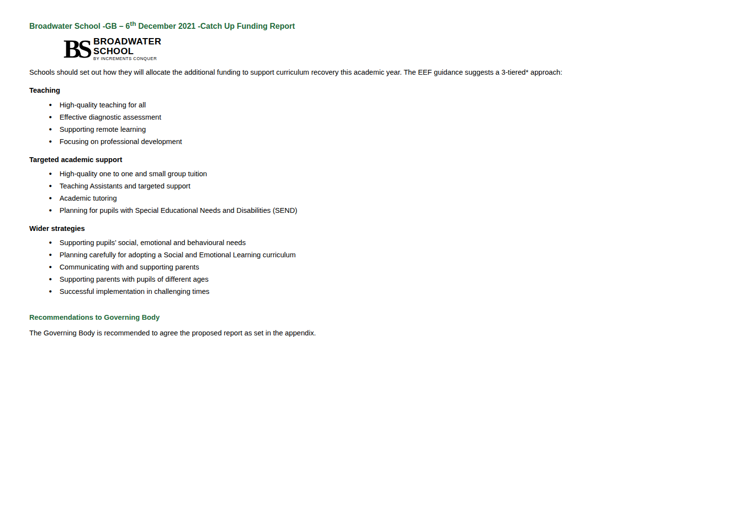Broadwater School -GB – 6th December 2021 -Catch Up Funding Report
BS BROADWATER SCHOOL BY INCREMENTS CONQUER
Schools should set out how they will allocate the additional funding to support curriculum recovery this academic year. The EEF guidance suggests a 3-tiered* approach:
Teaching
High-quality teaching for all
Effective diagnostic assessment
Supporting remote learning
Focusing on professional development
Targeted academic support
High-quality one to one and small group tuition
Teaching Assistants and targeted support
Academic tutoring
Planning for pupils with Special Educational Needs and Disabilities (SEND)
Wider strategies
Supporting pupils’ social, emotional and behavioural needs
Planning carefully for adopting a Social and Emotional Learning curriculum
Communicating with and supporting parents
Supporting parents with pupils of different ages
Successful implementation in challenging times
Recommendations to Governing Body
The Governing Body is recommended to agree the proposed report as set in the appendix.